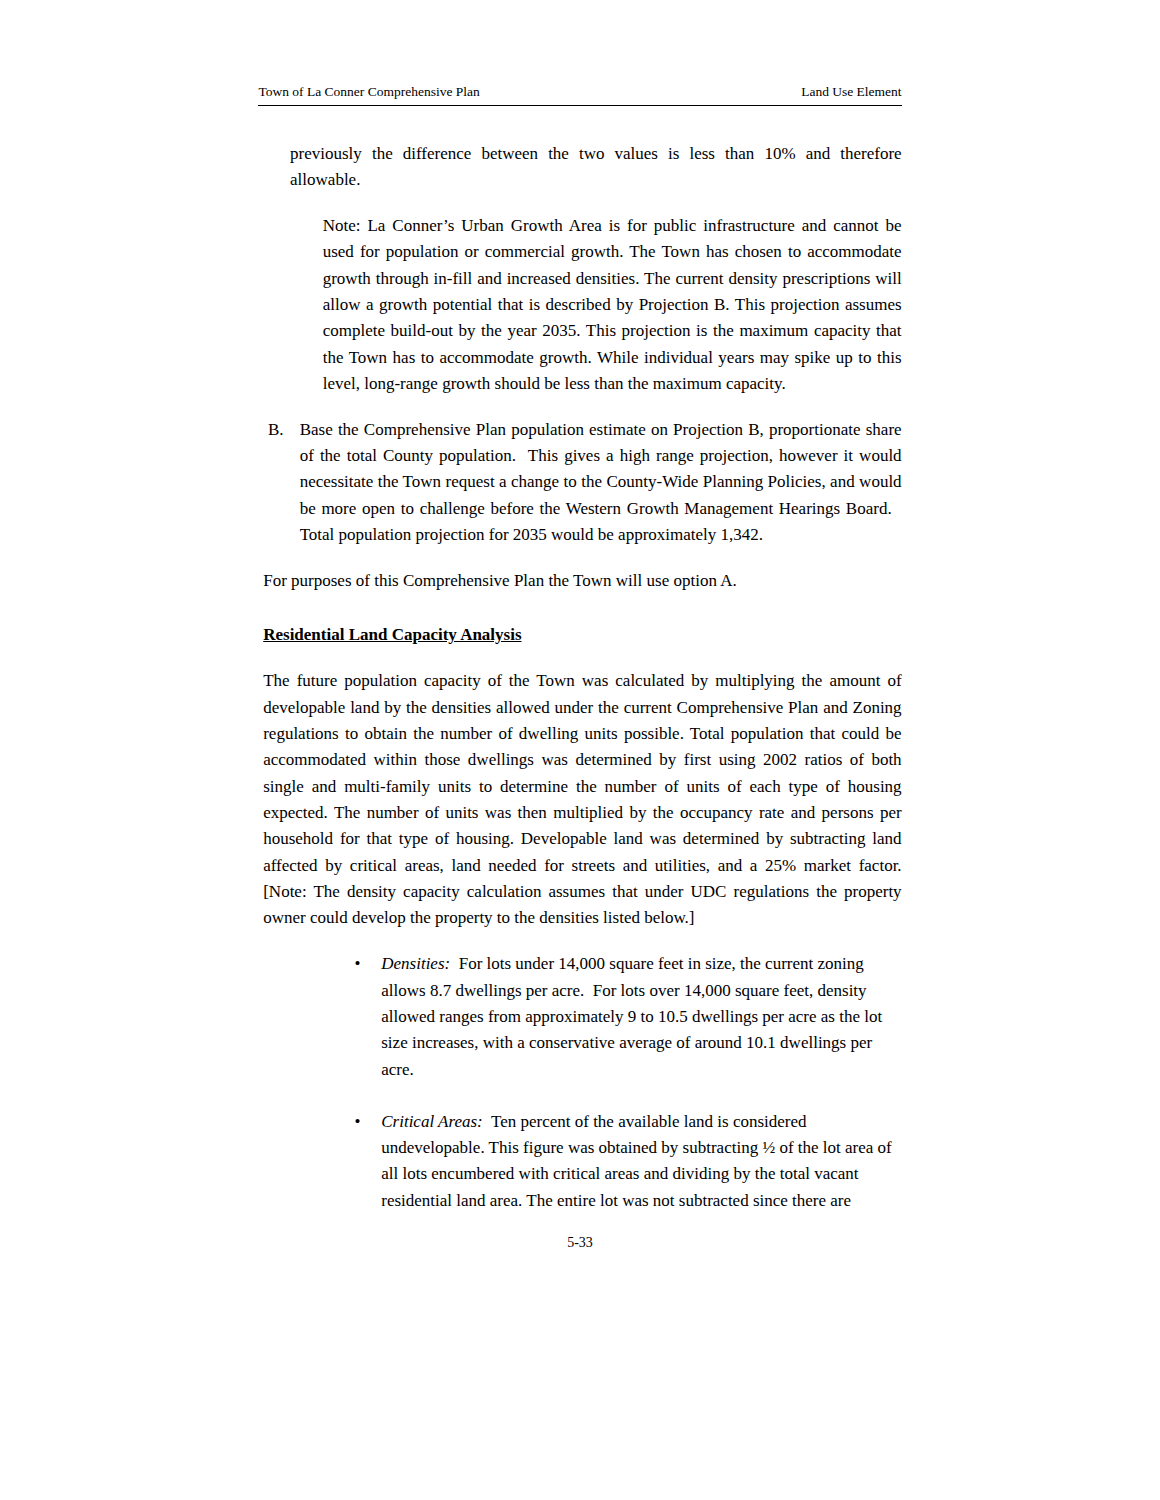Town of La Conner Comprehensive Plan Land Use Element
previously the difference between the two values is less than 10% and therefore allowable.
Note: La Conner’s Urban Growth Area is for public infrastructure and cannot be used for population or commercial growth. The Town has chosen to accommodate growth through in-fill and increased densities. The current density prescriptions will allow a growth potential that is described by Projection B. This projection assumes complete build-out by the year 2035. This projection is the maximum capacity that the Town has to accommodate growth. While individual years may spike up to this level, long-range growth should be less than the maximum capacity.
B.
Base the Comprehensive Plan population estimate on Projection B, proportionate share of the total County population. This gives a high range projection, however it would necessitate the Town request a change to the County-Wide Planning Policies, and would be more open to challenge before the Western Growth Management Hearings Board. Total population projection for 2035 would be approximately 1,342.
For purposes of this Comprehensive Plan the Town will use option A.
Residential Land Capacity Analysis
The future population capacity of the Town was calculated by multiplying the amount of developable land by the densities allowed under the current Comprehensive Plan and Zoning regulations to obtain the number of dwelling units possible. Total population that could be accommodated within those dwellings was determined by first using 2002 ratios of both single and multi-family units to determine the number of units of each type of housing expected. The number of units was then multiplied by the occupancy rate and persons per household for that type of housing. Developable land was determined by subtracting land affected by critical areas, land needed for streets and utilities, and a 25% market factor. [Note: The density capacity calculation assumes that under UDC regulations the property owner could develop the property to the densities listed below.]
Densities: For lots under 14,000 square feet in size, the current zoning allows 8.7 dwellings per acre. For lots over 14,000 square feet, density allowed ranges from approximately 9 to 10.5 dwellings per acre as the lot size increases, with a conservative average of around 10.1 dwellings per acre.
Critical Areas: Ten percent of the available land is considered undevelopable. This figure was obtained by subtracting ½ of the lot area of all lots encumbered with critical areas and dividing by the total vacant residential land area. The entire lot was not subtracted since there are
5-33